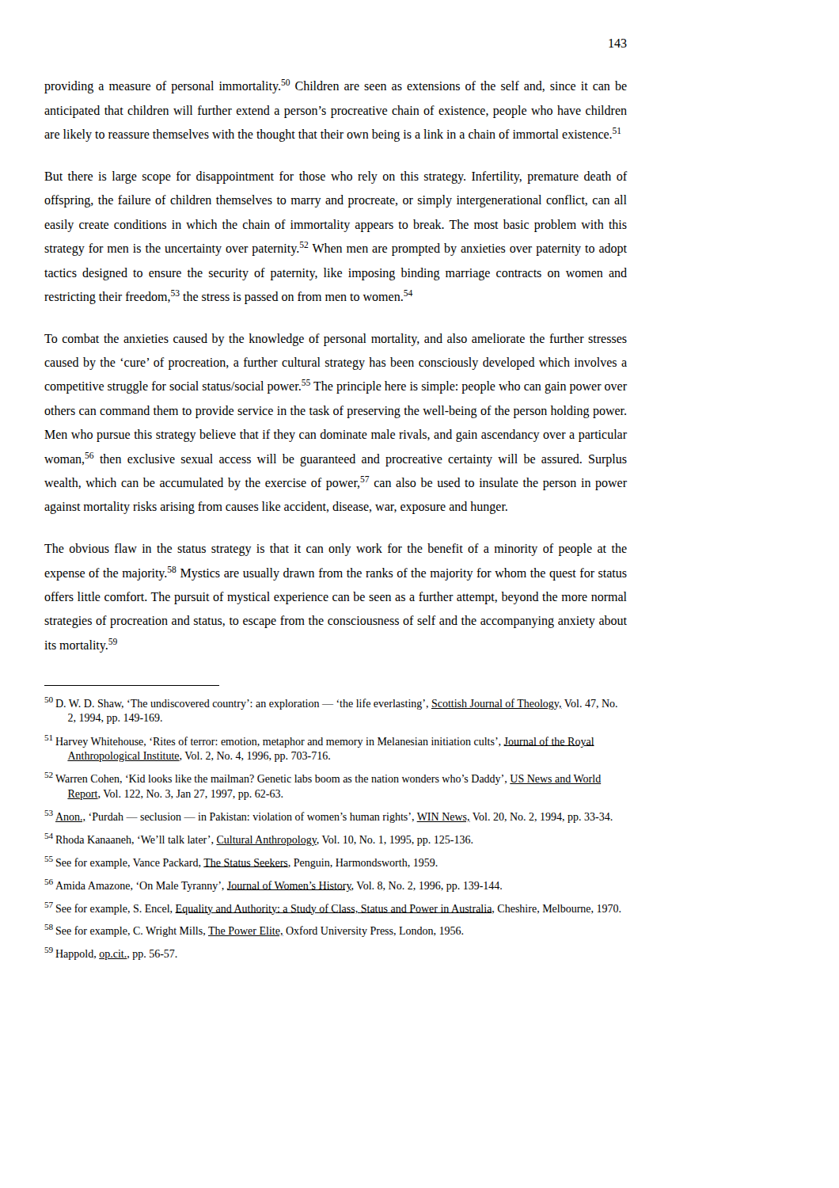143
providing a measure of personal immortality.50 Children are seen as extensions of the self and, since it can be anticipated that children will further extend a person’s procreative chain of existence, people who have children are likely to reassure themselves with the thought that their own being is a link in a chain of immortal existence.51
But there is large scope for disappointment for those who rely on this strategy. Infertility, premature death of offspring, the failure of children themselves to marry and procreate, or simply intergenerational conflict, can all easily create conditions in which the chain of immortality appears to break. The most basic problem with this strategy for men is the uncertainty over paternity.52 When men are prompted by anxieties over paternity to adopt tactics designed to ensure the security of paternity, like imposing binding marriage contracts on women and restricting their freedom,53 the stress is passed on from men to women.54
To combat the anxieties caused by the knowledge of personal mortality, and also ameliorate the further stresses caused by the ‘cure’ of procreation, a further cultural strategy has been consciously developed which involves a competitive struggle for social status/social power.55 The principle here is simple: people who can gain power over others can command them to provide service in the task of preserving the well-being of the person holding power. Men who pursue this strategy believe that if they can dominate male rivals, and gain ascendancy over a particular woman,56 then exclusive sexual access will be guaranteed and procreative certainty will be assured. Surplus wealth, which can be accumulated by the exercise of power,57 can also be used to insulate the person in power against mortality risks arising from causes like accident, disease, war, exposure and hunger.
The obvious flaw in the status strategy is that it can only work for the benefit of a minority of people at the expense of the majority.58 Mystics are usually drawn from the ranks of the majority for whom the quest for status offers little comfort. The pursuit of mystical experience can be seen as a further attempt, beyond the more normal strategies of procreation and status, to escape from the consciousness of self and the accompanying anxiety about its mortality.59
50 D. W. D. Shaw, ‘The undiscovered country’: an exploration — ‘the life everlasting’, Scottish Journal of Theology, Vol. 47, No. 2, 1994, pp. 149-169.
51 Harvey Whitehouse, ‘Rites of terror: emotion, metaphor and memory in Melanesian initiation cults’, Journal of the Royal Anthropological Institute, Vol. 2, No. 4, 1996, pp. 703-716.
52 Warren Cohen, ‘Kid looks like the mailman? Genetic labs boom as the nation wonders who’s Daddy’, US News and World Report, Vol. 122, No. 3, Jan 27, 1997, pp. 62-63.
53 Anon., ‘Purdah — seclusion — in Pakistan: violation of women’s human rights’, WIN News, Vol. 20, No. 2, 1994, pp. 33-34.
54 Rhoda Kanaaneh, ‘We’ll talk later’, Cultural Anthropology, Vol. 10, No. 1, 1995, pp. 125-136.
55 See for example, Vance Packard, The Status Seekers, Penguin, Harmondsworth, 1959.
56 Amida Amazone, ‘On Male Tyranny’, Journal of Women’s History, Vol. 8, No. 2, 1996, pp. 139-144.
57 See for example, S. Encel, Equality and Authority: a Study of Class, Status and Power in Australia, Cheshire, Melbourne, 1970.
58 See for example, C. Wright Mills, The Power Elite, Oxford University Press, London, 1956.
59 Happold, op.cit., pp. 56-57.